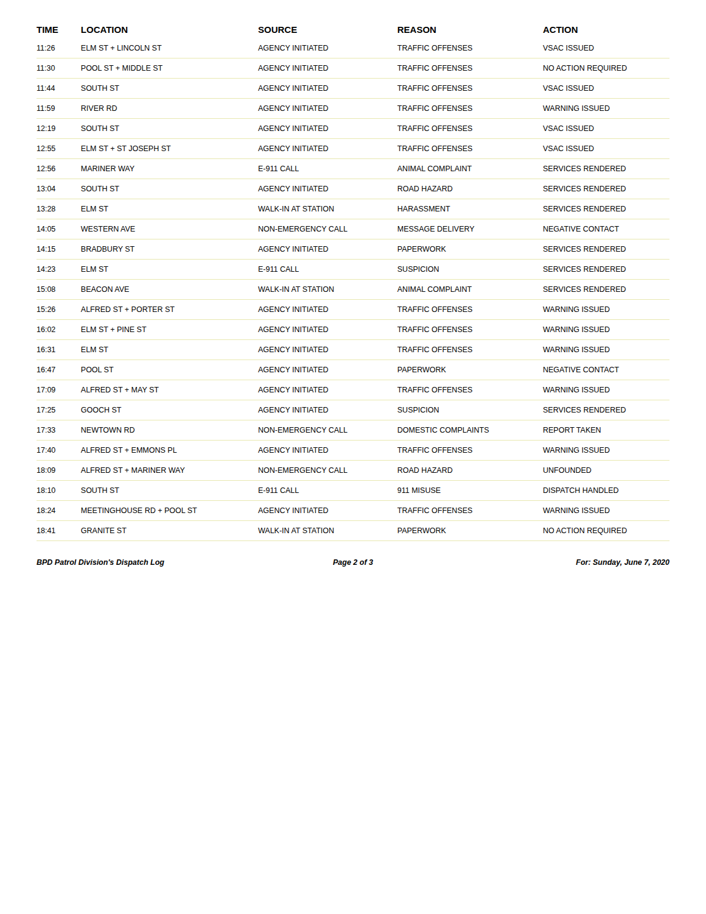| TIME | LOCATION | SOURCE | REASON | ACTION |
| --- | --- | --- | --- | --- |
| 11:26 | ELM ST + LINCOLN ST | AGENCY INITIATED | TRAFFIC OFFENSES | VSAC ISSUED |
| 11:30 | POOL ST + MIDDLE ST | AGENCY INITIATED | TRAFFIC OFFENSES | NO ACTION REQUIRED |
| 11:44 | SOUTH ST | AGENCY INITIATED | TRAFFIC OFFENSES | VSAC ISSUED |
| 11:59 | RIVER RD | AGENCY INITIATED | TRAFFIC OFFENSES | WARNING ISSUED |
| 12:19 | SOUTH ST | AGENCY INITIATED | TRAFFIC OFFENSES | VSAC ISSUED |
| 12:55 | ELM ST + ST JOSEPH ST | AGENCY INITIATED | TRAFFIC OFFENSES | VSAC ISSUED |
| 12:56 | MARINER WAY | E-911 CALL | ANIMAL COMPLAINT | SERVICES RENDERED |
| 13:04 | SOUTH ST | AGENCY INITIATED | ROAD HAZARD | SERVICES RENDERED |
| 13:28 | ELM ST | WALK-IN AT STATION | HARASSMENT | SERVICES RENDERED |
| 14:05 | WESTERN AVE | NON-EMERGENCY CALL | MESSAGE DELIVERY | NEGATIVE CONTACT |
| 14:15 | BRADBURY ST | AGENCY INITIATED | PAPERWORK | SERVICES RENDERED |
| 14:23 | ELM ST | E-911 CALL | SUSPICION | SERVICES RENDERED |
| 15:08 | BEACON AVE | WALK-IN AT STATION | ANIMAL COMPLAINT | SERVICES RENDERED |
| 15:26 | ALFRED ST + PORTER ST | AGENCY INITIATED | TRAFFIC OFFENSES | WARNING ISSUED |
| 16:02 | ELM ST + PINE ST | AGENCY INITIATED | TRAFFIC OFFENSES | WARNING ISSUED |
| 16:31 | ELM ST | AGENCY INITIATED | TRAFFIC OFFENSES | WARNING ISSUED |
| 16:47 | POOL ST | AGENCY INITIATED | PAPERWORK | NEGATIVE CONTACT |
| 17:09 | ALFRED ST + MAY ST | AGENCY INITIATED | TRAFFIC OFFENSES | WARNING ISSUED |
| 17:25 | GOOCH ST | AGENCY INITIATED | SUSPICION | SERVICES RENDERED |
| 17:33 | NEWTOWN RD | NON-EMERGENCY CALL | DOMESTIC COMPLAINTS | REPORT TAKEN |
| 17:40 | ALFRED ST + EMMONS PL | AGENCY INITIATED | TRAFFIC OFFENSES | WARNING ISSUED |
| 18:09 | ALFRED ST + MARINER WAY | NON-EMERGENCY CALL | ROAD HAZARD | UNFOUNDED |
| 18:10 | SOUTH ST | E-911 CALL | 911 MISUSE | DISPATCH HANDLED |
| 18:24 | MEETINGHOUSE RD + POOL ST | AGENCY INITIATED | TRAFFIC OFFENSES | WARNING ISSUED |
| 18:41 | GRANITE ST | WALK-IN AT STATION | PAPERWORK | NO ACTION REQUIRED |
BPD Patrol Division's Dispatch Log
Page 2 of 3
For: Sunday, June 7, 2020